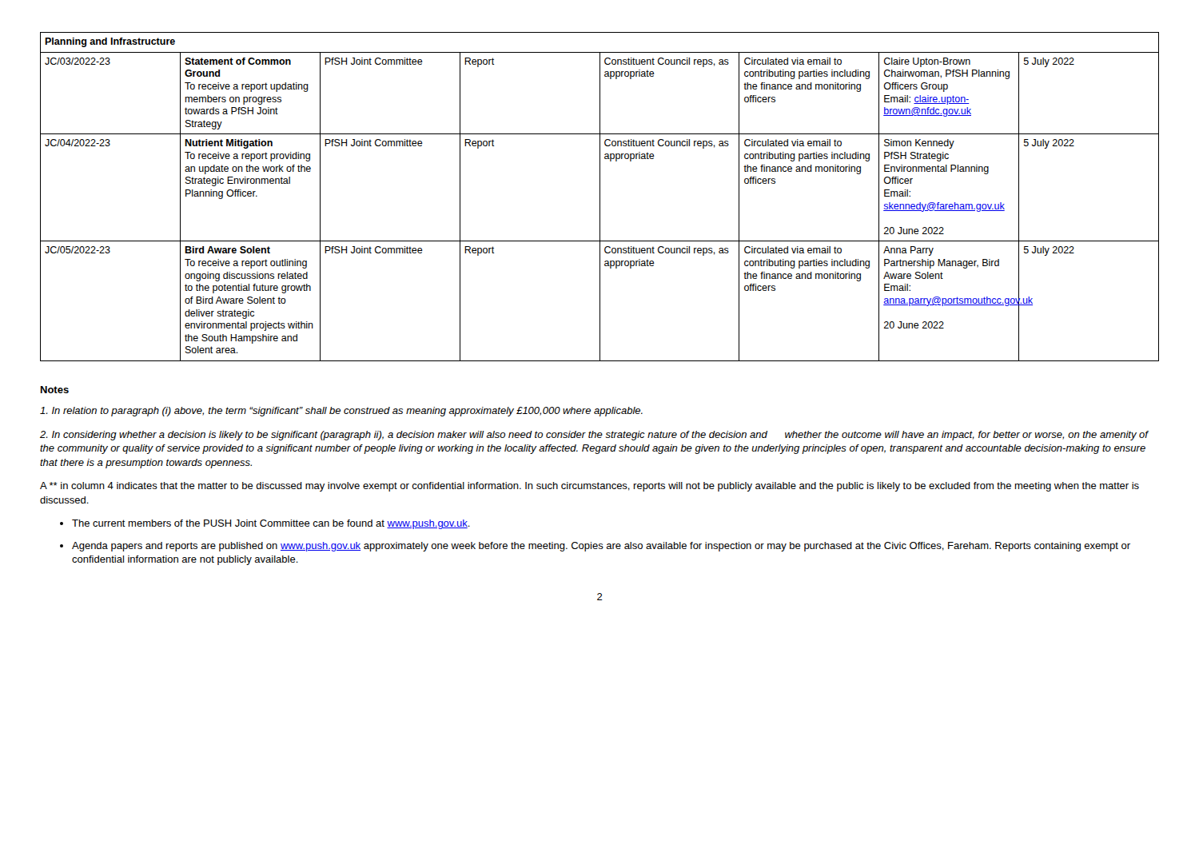| Planning and Infrastructure |
| JC/03/2022-23 | Statement of Common Ground To receive a report updating members on progress towards a PfSH Joint Strategy | PfSH Joint Committee | Report | Constituent Council reps, as appropriate | Circulated via email to contributing parties including the finance and monitoring officers | Claire Upton-Brown Chairwoman, PfSH Planning Officers Group Email: claire.upton-brown@nfdc.gov.uk | 5 July 2022 |
| JC/04/2022-23 | Nutrient Mitigation To receive a report providing an update on the work of the Strategic Environmental Planning Officer. | PfSH Joint Committee | Report | Constituent Council reps, as appropriate | Circulated via email to contributing parties including the finance and monitoring officers | Simon Kennedy PfSH Strategic Environmental Planning Officer Email: skennedy@fareham.gov.uk 20 June 2022 | 5 July 2022 |
| JC/05/2022-23 | Bird Aware Solent To receive a report outlining ongoing discussions related to the potential future growth of Bird Aware Solent to deliver strategic environmental projects within the South Hampshire and Solent area. | PfSH Joint Committee | Report | Constituent Council reps, as appropriate | Circulated via email to contributing parties including the finance and monitoring officers | Anna Parry Partnership Manager, Bird Aware Solent Email: anna.parry@portsmouthcc.gov.uk 20 June 2022 | 5 July 2022 |
Notes
1. In relation to paragraph (i) above, the term “significant” shall be construed as meaning approximately £100,000 where applicable.
2. In considering whether a decision is likely to be significant (paragraph ii), a decision maker will also need to consider the strategic nature of the decision and whether the outcome will have an impact, for better or worse, on the amenity of the community or quality of service provided to a significant number of people living or working in the locality affected. Regard should again be given to the underlying principles of open, transparent and accountable decision-making to ensure that there is a presumption towards openness.
A ** in column 4 indicates that the matter to be discussed may involve exempt or confidential information. In such circumstances, reports will not be publicly available and the public is likely to be excluded from the meeting when the matter is discussed.
The current members of the PUSH Joint Committee can be found at www.push.gov.uk.
Agenda papers and reports are published on www.push.gov.uk approximately one week before the meeting. Copies are also available for inspection or may be purchased at the Civic Offices, Fareham. Reports containing exempt or confidential information are not publicly available.
2